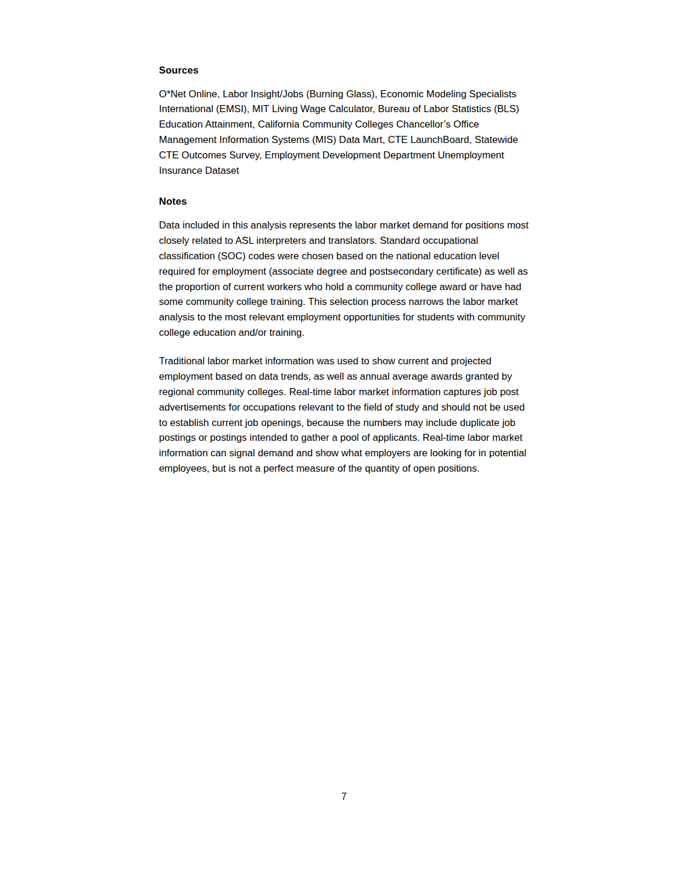Sources
O*Net Online, Labor Insight/Jobs (Burning Glass), Economic Modeling Specialists International (EMSI), MIT Living Wage Calculator, Bureau of Labor Statistics (BLS) Education Attainment, California Community Colleges Chancellor’s Office Management Information Systems (MIS) Data Mart, CTE LaunchBoard, Statewide CTE Outcomes Survey, Employment Development Department Unemployment Insurance Dataset
Notes
Data included in this analysis represents the labor market demand for positions most closely related to ASL interpreters and translators. Standard occupational classification (SOC) codes were chosen based on the national education level required for employment (associate degree and postsecondary certificate) as well as the proportion of current workers who hold a community college award or have had some community college training. This selection process narrows the labor market analysis to the most relevant employment opportunities for students with community college education and/or training.
Traditional labor market information was used to show current and projected employment based on data trends, as well as annual average awards granted by regional community colleges. Real-time labor market information captures job post advertisements for occupations relevant to the field of study and should not be used to establish current job openings, because the numbers may include duplicate job postings or postings intended to gather a pool of applicants. Real-time labor market information can signal demand and show what employers are looking for in potential employees, but is not a perfect measure of the quantity of open positions.
7